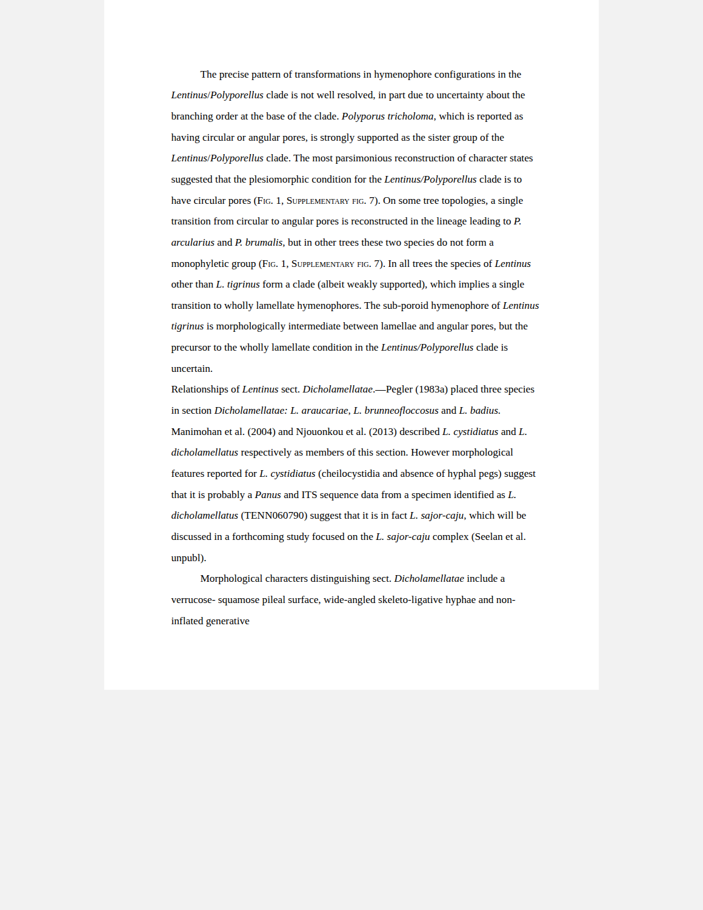The precise pattern of transformations in hymenophore configurations in the Lentinus/Polyporellus clade is not well resolved, in part due to uncertainty about the branching order at the base of the clade. Polyporus tricholoma, which is reported as having circular or angular pores, is strongly supported as the sister group of the Lentinus/Polyporellus clade. The most parsimonious reconstruction of character states suggested that the plesiomorphic condition for the Lentinus/Polyporellus clade is to have circular pores (Fig. 1, Supplementary fig. 7). On some tree topologies, a single transition from circular to angular pores is reconstructed in the lineage leading to P. arcularius and P. brumalis, but in other trees these two species do not form a monophyletic group (Fig. 1, Supplementary fig. 7). In all trees the species of Lentinus other than L. tigrinus form a clade (albeit weakly supported), which implies a single transition to wholly lamellate hymenophores. The sub-poroid hymenophore of Lentinus tigrinus is morphologically intermediate between lamellae and angular pores, but the precursor to the wholly lamellate condition in the Lentinus/Polyporellus clade is uncertain.
Relationships of Lentinus sect. Dicholamellatae.—Pegler (1983a) placed three species in section Dicholamellatae: L. araucariae, L. brunneofloccosus and L. badius. Manimohan et al. (2004) and Njouonkou et al. (2013) described L. cystidiatus and L. dicholamellatus respectively as members of this section. However morphological features reported for L. cystidiatus (cheilocystidia and absence of hyphal pegs) suggest that it is probably a Panus and ITS sequence data from a specimen identified as L. dicholamellatus (TENN060790) suggest that it is in fact L. sajor-caju, which will be discussed in a forthcoming study focused on the L. sajor-caju complex (Seelan et al. unpubl).
Morphological characters distinguishing sect. Dicholamellatae include a verrucose- squamose pileal surface, wide-angled skeleto-ligative hyphae and non-inflated generative